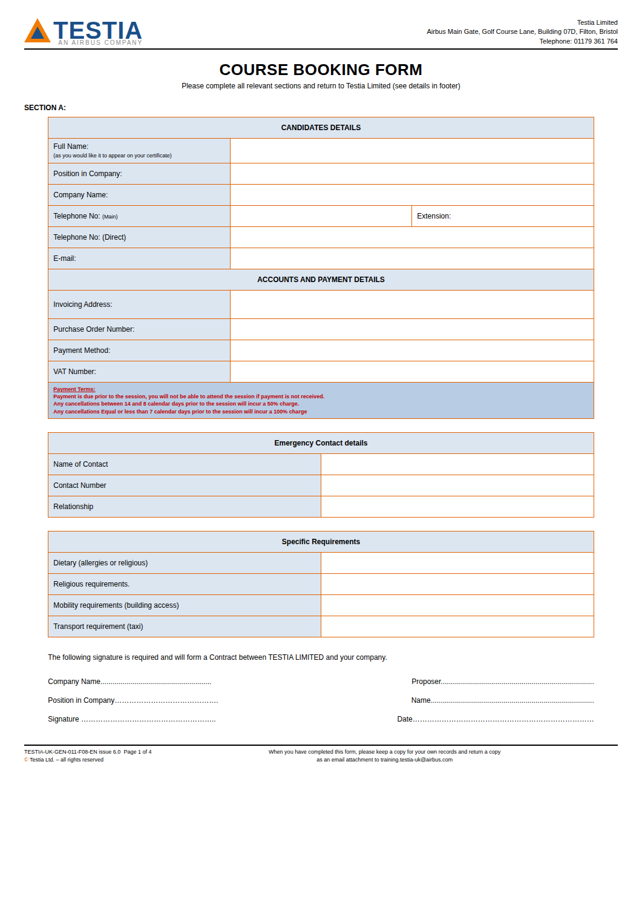TESTIA
AN AIRBUS COMPANY
Testia Limited
Airbus Main Gate, Golf Course Lane, Building 07D, Filton, Bristol
Telephone: 01179 361 764
COURSE BOOKING FORM
Please complete all relevant sections and return to Testia Limited (see details in footer)
SECTION A:
| CANDIDATES DETAILS |
| --- |
| Full Name: (as you would like it to appear on your certificate) | |
| Position in Company: | |
| Company Name: | |
| Telephone No: (Main) | | Extension: |
| Telephone No: (Direct) | |
| E-mail: | |
| ACCOUNTS AND PAYMENT DETAILS |
| Invoicing Address: | |
| Purchase Order Number: | |
| Payment Method: | |
| VAT Number: | |
| Payment Terms: Payment is due prior to the session, you will not be able to attend the session if payment is not received. Any cancellations between 14 and 8 calendar days prior to the session will incur a 50% charge. Any cancellations Equal or less than 7 calendar days prior to the session will incur a 100% charge |
| Emergency Contact details |
| --- |
| Name of Contact | |
| Contact Number | |
| Relationship | |
| Specific Requirements |
| --- |
| Dietary (allergies or religious) | |
| Religious requirements. | |
| Mobility requirements (building access) | |
| Transport requirement (taxi) | |
The following signature is required and will form a Contract between TESTIA LIMITED and your company.
Company Name....................................................... Proposer............................................................................
Position in Company……………………………………. Name.................................................................................
Signature ……………………………………………….. Date…………………………………………………………………
TESTIA-UK-GEN-011-F08-EN issue 6.0 Page 1 of 4
© Testia Ltd. – all rights reserved
When you have completed this form, please keep a copy for your own records and return a copy
as an email attachment to training.testia-uk@airbus.com